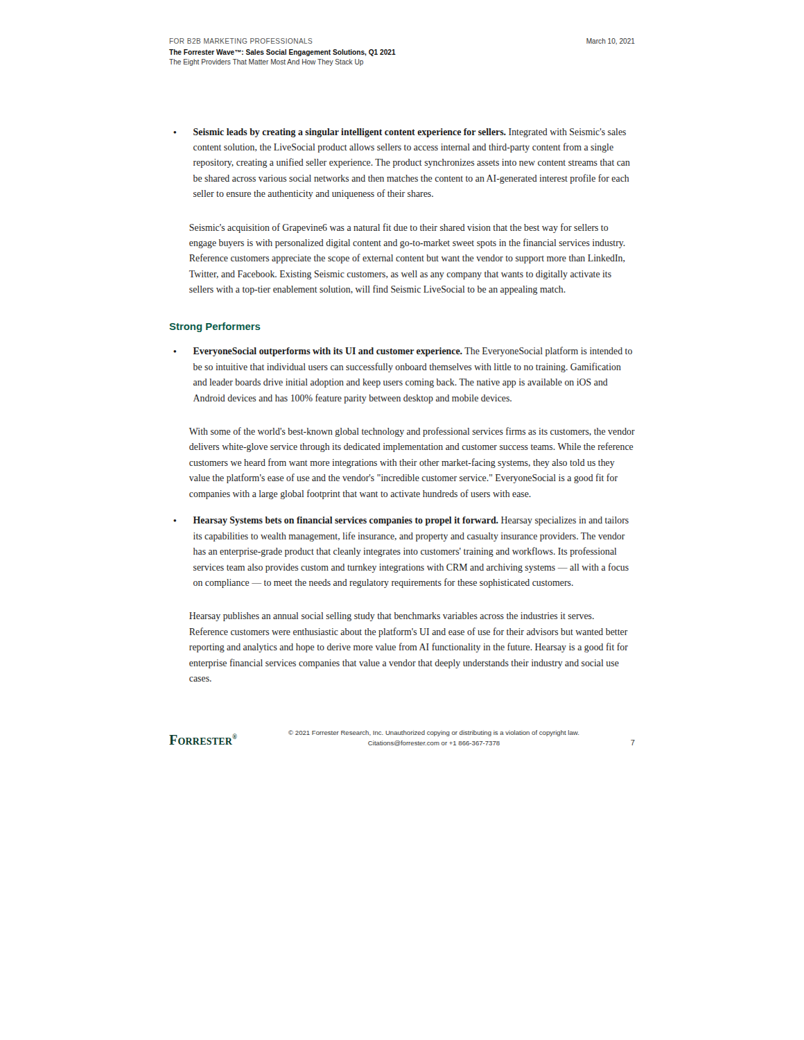For B2B Marketing Professionals
The Forrester Wave™: Sales Social Engagement Solutions, Q1 2021
The Eight Providers That Matter Most And How They Stack Up
March 10, 2021
•
Seismic leads by creating a singular intelligent content experience for sellers. Integrated with Seismic's sales content solution, the LiveSocial product allows sellers to access internal and third-party content from a single repository, creating a unified seller experience. The product synchronizes assets into new content streams that can be shared across various social networks and then matches the content to an AI-generated interest profile for each seller to ensure the authenticity and uniqueness of their shares.
Seismic's acquisition of Grapevine6 was a natural fit due to their shared vision that the best way for sellers to engage buyers is with personalized digital content and go-to-market sweet spots in the financial services industry. Reference customers appreciate the scope of external content but want the vendor to support more than LinkedIn, Twitter, and Facebook. Existing Seismic customers, as well as any company that wants to digitally activate its sellers with a top-tier enablement solution, will find Seismic LiveSocial to be an appealing match.
Strong Performers
•
EveryoneSocial outperforms with its UI and customer experience. The EveryoneSocial platform is intended to be so intuitive that individual users can successfully onboard themselves with little to no training. Gamification and leader boards drive initial adoption and keep users coming back. The native app is available on iOS and Android devices and has 100% feature parity between desktop and mobile devices.
With some of the world's best-known global technology and professional services firms as its customers, the vendor delivers white-glove service through its dedicated implementation and customer success teams. While the reference customers we heard from want more integrations with their other market-facing systems, they also told us they value the platform's ease of use and the vendor's "incredible customer service." EveryoneSocial is a good fit for companies with a large global footprint that want to activate hundreds of users with ease.
•
Hearsay Systems bets on financial services companies to propel it forward. Hearsay specializes in and tailors its capabilities to wealth management, life insurance, and property and casualty insurance providers. The vendor has an enterprise-grade product that cleanly integrates into customers' training and workflows. Its professional services team also provides custom and turnkey integrations with CRM and archiving systems — all with a focus on compliance — to meet the needs and regulatory requirements for these sophisticated customers.
Hearsay publishes an annual social selling study that benchmarks variables across the industries it serves. Reference customers were enthusiastic about the platform's UI and ease of use for their advisors but wanted better reporting and analytics and hope to derive more value from AI functionality in the future. Hearsay is a good fit for enterprise financial services companies that value a vendor that deeply understands their industry and social use cases.
Forrester®
© 2021 Forrester Research, Inc. Unauthorized copying or distributing is a violation of copyright law.
Citations@forrester.com or +1 866-367-7378
7